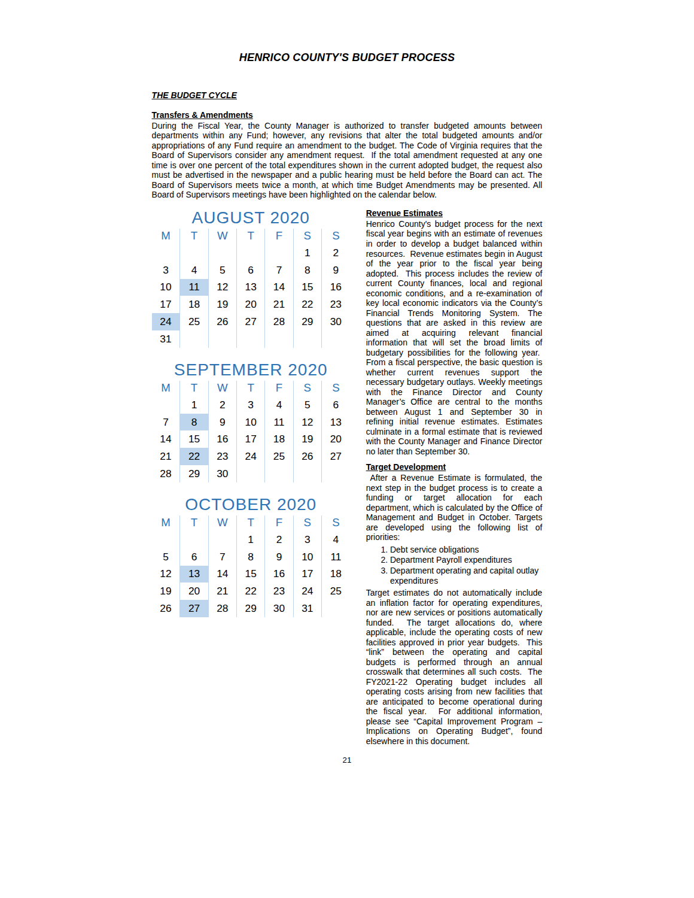HENRICO COUNTY'S BUDGET PROCESS
THE BUDGET CYCLE
Transfers & Amendments
During the Fiscal Year, the County Manager is authorized to transfer budgeted amounts between departments within any Fund; however, any revisions that alter the total budgeted amounts and/or appropriations of any Fund require an amendment to the budget. The Code of Virginia requires that the Board of Supervisors consider any amendment request. If the total amendment requested at any one time is over one percent of the total expenditures shown in the current adopted budget, the request also must be advertised in the newspaper and a public hearing must be held before the Board can act. The Board of Supervisors meets twice a month, at which time Budget Amendments may be presented. All Board of Supervisors meetings have been highlighted on the calendar below.
AUGUST 2020
| M | T | W | T | F | S | S |
| --- | --- | --- | --- | --- | --- | --- |
| | | | | | 1 | 2 |
| 3 | 4 | 5 | 6 | 7 | 8 | 9 |
| 10 | 11 | 12 | 13 | 14 | 15 | 16 |
| 17 | 18 | 19 | 20 | 21 | 22 | 23 |
| 24 | 25 | 26 | 27 | 28 | 29 | 30 |
| 31 | | | | | | |
SEPTEMBER 2020
| M | T | W | T | F | S | S |
| --- | --- | --- | --- | --- | --- | --- |
| | 1 | 2 | 3 | 4 | 5 | 6 |
| 7 | 8 | 9 | 10 | 11 | 12 | 13 |
| 14 | 15 | 16 | 17 | 18 | 19 | 20 |
| 21 | 22 | 23 | 24 | 25 | 26 | 27 |
| 28 | 29 | 30 | | | | |
OCTOBER 2020
| M | T | W | T | F | S | S |
| --- | --- | --- | --- | --- | --- | --- |
| | | | 1 | 2 | 3 | 4 |
| 5 | 6 | 7 | 8 | 9 | 10 | 11 |
| 12 | 13 | 14 | 15 | 16 | 17 | 18 |
| 19 | 20 | 21 | 22 | 23 | 24 | 25 |
| 26 | 27 | 28 | 29 | 30 | 31 | |
Revenue Estimates
Henrico County's budget process for the next fiscal year begins with an estimate of revenues in order to develop a budget balanced within resources. Revenue estimates begin in August of the year prior to the fiscal year being adopted. This process includes the review of current County finances, local and regional economic conditions, and a re-examination of key local economic indicators via the County’s Financial Trends Monitoring System. The questions that are asked in this review are aimed at acquiring relevant financial information that will set the broad limits of budgetary possibilities for the following year. From a fiscal perspective, the basic question is whether current revenues support the necessary budgetary outlays. Weekly meetings with the Finance Director and County Manager’s Office are central to the months between August 1 and September 30 in refining initial revenue estimates. Estimates culminate in a formal estimate that is reviewed with the County Manager and Finance Director no later than September 30.
Target Development
After a Revenue Estimate is formulated, the next step in the budget process is to create a funding or target allocation for each department, which is calculated by the Office of Management and Budget in October. Targets are developed using the following list of priorities:
Debt service obligations
Department Payroll expenditures
Department operating and capital outlay expenditures
Target estimates do not automatically include an inflation factor for operating expenditures, nor are new services or positions automatically funded. The target allocations do, where applicable, include the operating costs of new facilities approved in prior year budgets. This “link” between the operating and capital budgets is performed through an annual crosswalk that determines all such costs. The FY2021-22 Operating budget includes all operating costs arising from new facilities that are anticipated to become operational during the fiscal year. For additional information, please see “Capital Improvement Program – Implications on Operating Budget”, found elsewhere in this document.
21